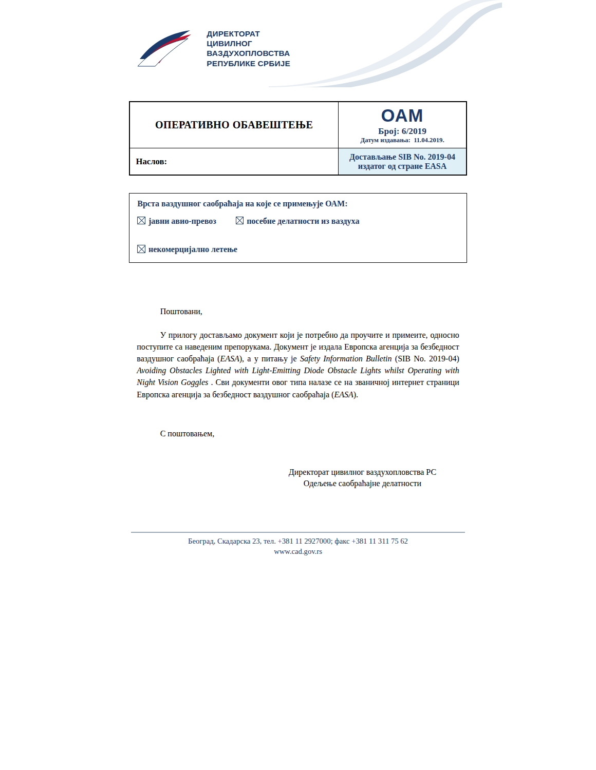ДИРЕКТОРАТ
ЦИВИЛНОГ
ВАЗДУХОПЛОВСТВА
РЕПУБЛИКЕ СРБИЈЕ
| ОПЕРАТИВНО ОБАВЕШТЕЊЕ | ОАМ Број: 6/2019 Датум издавања: 11.04.2019. |
| Наслов: | Достављање SIB No. 2019-04 издатог од стране EASA |
| Врста ваздушног саобраћаја на које се примењује ОАМ: јавни авио-превоз посебне делатности из ваздуха некомерцијално летење |
Поштовани,
У прилогу достављамо документ који је потребно да проучите и примеите, односно поступите са наведеним препорукама. Документ је издала Европска агенција за безбедност ваздушног саобраћаја (EASA), а у питању је Safety Information Bulletin (SIB No. 2019-04) Avoiding Obstacles Lighted with Light-Emitting Diode Obstacle Lights whilst Operating with Night Vision Goggles . Сви документи овог типа налазе се на званичној интернет страници Европска агенција за безбедност ваздушног саобраћаја (EASA).
С поштовањем,
Директорат цивилног ваздухопловства РС
Одељење саобраћајне делатности
Београд, Скадарска 23, тел. +381 11 2927000; факс +381 11 311 75 62
www.cad.gov.rs